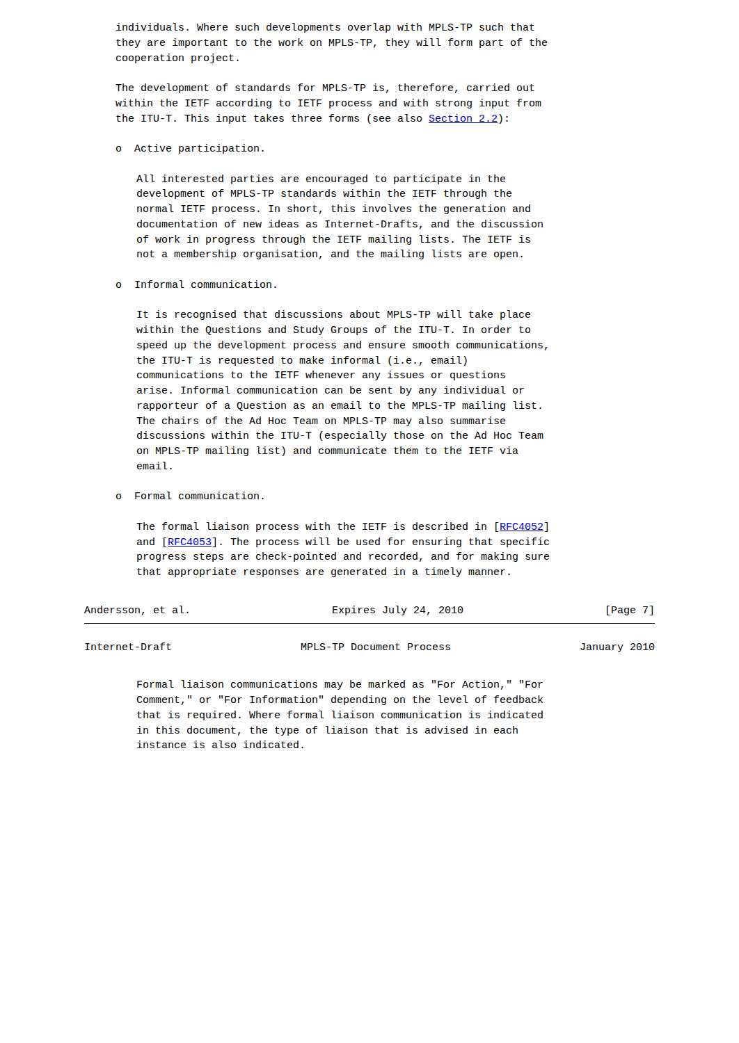individuals. Where such developments overlap with MPLS-TP such that
they are important to the work on MPLS-TP, they will form part of the
cooperation project.
The development of standards for MPLS-TP is, therefore, carried out
within the IETF according to IETF process and with strong input from
the ITU-T. This input takes three forms (see also Section 2.2):
o  Active participation.
All interested parties are encouraged to participate in the
development of MPLS-TP standards within the IETF through the
normal IETF process. In short, this involves the generation and
documentation of new ideas as Internet-Drafts, and the discussion
of work in progress through the IETF mailing lists. The IETF is
not a membership organisation, and the mailing lists are open.
o  Informal communication.
It is recognised that discussions about MPLS-TP will take place
within the Questions and Study Groups of the ITU-T. In order to
speed up the development process and ensure smooth communications,
the ITU-T is requested to make informal (i.e., email)
communications to the IETF whenever any issues or questions
arise. Informal communication can be sent by any individual or
rapporteur of a Question as an email to the MPLS-TP mailing list.
The chairs of the Ad Hoc Team on MPLS-TP may also summarise
discussions within the ITU-T (especially those on the Ad Hoc Team
on MPLS-TP mailing list) and communicate them to the IETF via
email.
o  Formal communication.
The formal liaison process with the IETF is described in [RFC4052]
and [RFC4053]. The process will be used for ensuring that specific
progress steps are check-pointed and recorded, and for making sure
that appropriate responses are generated in a timely manner.
Andersson, et al. Expires July 24, 2010 [Page 7]
Internet-Draft MPLS-TP Document Process January 2010
Formal liaison communications may be marked as "For Action," "For
Comment," or "For Information" depending on the level of feedback
that is required. Where formal liaison communication is indicated
in this document, the type of liaison that is advised in each
instance is also indicated.